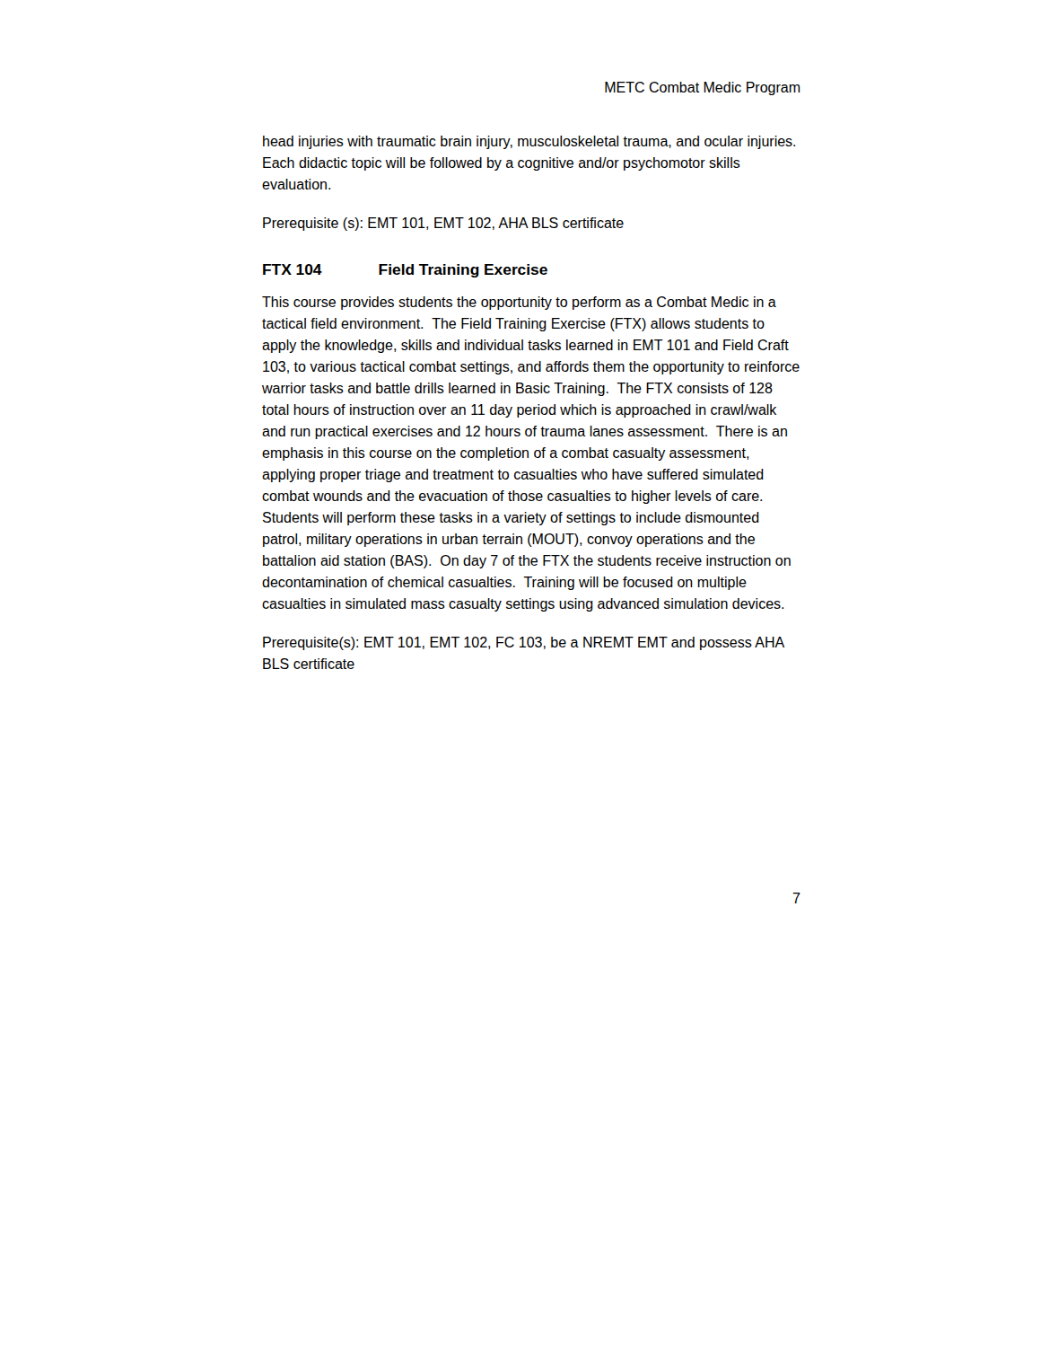METC Combat Medic Program
head injuries with traumatic brain injury, musculoskeletal trauma, and ocular injuries. Each didactic topic will be followed by a cognitive and/or psychomotor skills evaluation.
Prerequisite (s): EMT 101, EMT 102, AHA BLS certificate
FTX 104 Field Training Exercise
This course provides students the opportunity to perform as a Combat Medic in a tactical field environment. The Field Training Exercise (FTX) allows students to apply the knowledge, skills and individual tasks learned in EMT 101 and Field Craft 103, to various tactical combat settings, and affords them the opportunity to reinforce warrior tasks and battle drills learned in Basic Training. The FTX consists of 128 total hours of instruction over an 11 day period which is approached in crawl/walk and run practical exercises and 12 hours of trauma lanes assessment. There is an emphasis in this course on the completion of a combat casualty assessment, applying proper triage and treatment to casualties who have suffered simulated combat wounds and the evacuation of those casualties to higher levels of care. Students will perform these tasks in a variety of settings to include dismounted patrol, military operations in urban terrain (MOUT), convoy operations and the battalion aid station (BAS). On day 7 of the FTX the students receive instruction on decontamination of chemical casualties. Training will be focused on multiple casualties in simulated mass casualty settings using advanced simulation devices.
Prerequisite(s): EMT 101, EMT 102, FC 103, be a NREMT EMT and possess AHA BLS certificate
7